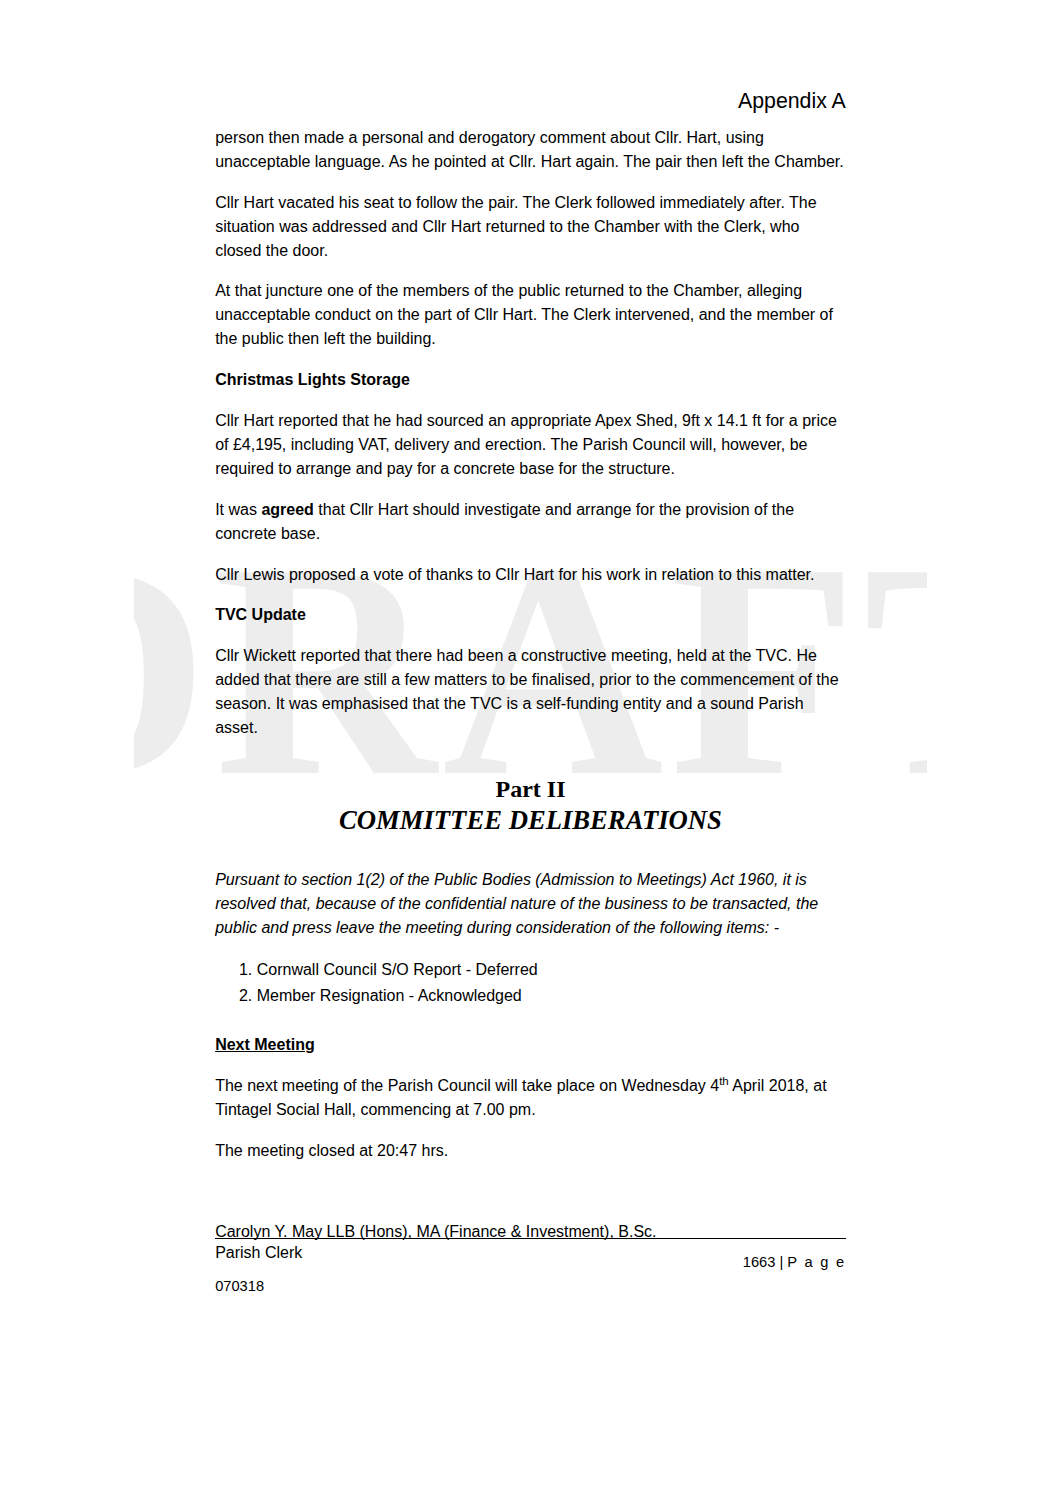DRAFT
Appendix A
person then made a personal and derogatory comment about Cllr. Hart, using unacceptable language. As he pointed at Cllr. Hart again. The pair then left the Chamber.
Cllr Hart vacated his seat to follow the pair. The Clerk followed immediately after. The situation was addressed and Cllr Hart returned to the Chamber with the Clerk, who closed the door.
At that juncture one of the members of the public returned to the Chamber, alleging unacceptable conduct on the part of Cllr Hart. The Clerk intervened, and the member of the public then left the building.
Christmas Lights Storage
Cllr Hart reported that he had sourced an appropriate Apex Shed, 9ft x 14.1 ft for a price of £4,195, including VAT, delivery and erection. The Parish Council will, however, be required to arrange and pay for a concrete base for the structure.
It was agreed that Cllr Hart should investigate and arrange for the provision of the concrete base.
Cllr Lewis proposed a vote of thanks to Cllr Hart for his work in relation to this matter.
TVC Update
Cllr Wickett reported that there had been a constructive meeting, held at the TVC. He added that there are still a few matters to be finalised, prior to the commencement of the season. It was emphasised that the TVC is a self-funding entity and a sound Parish asset.
Part II COMMITTEE DELIBERATIONS
Pursuant to section 1(2) of the Public Bodies (Admission to Meetings) Act 1960, it is resolved that, because of the confidential nature of the business to be transacted, the public and press leave the meeting during consideration of the following items: -
Cornwall Council S/O Report - Deferred
Member Resignation - Acknowledged
Next Meeting
The next meeting of the Parish Council will take place on Wednesday 4th April 2018, at Tintagel Social Hall, commencing at 7.00 pm.
The meeting closed at 20:47 hrs.
Carolyn Y. May LLB (Hons), MA (Finance & Investment), B.Sc.
Parish Clerk
1663 | P a g e 070318